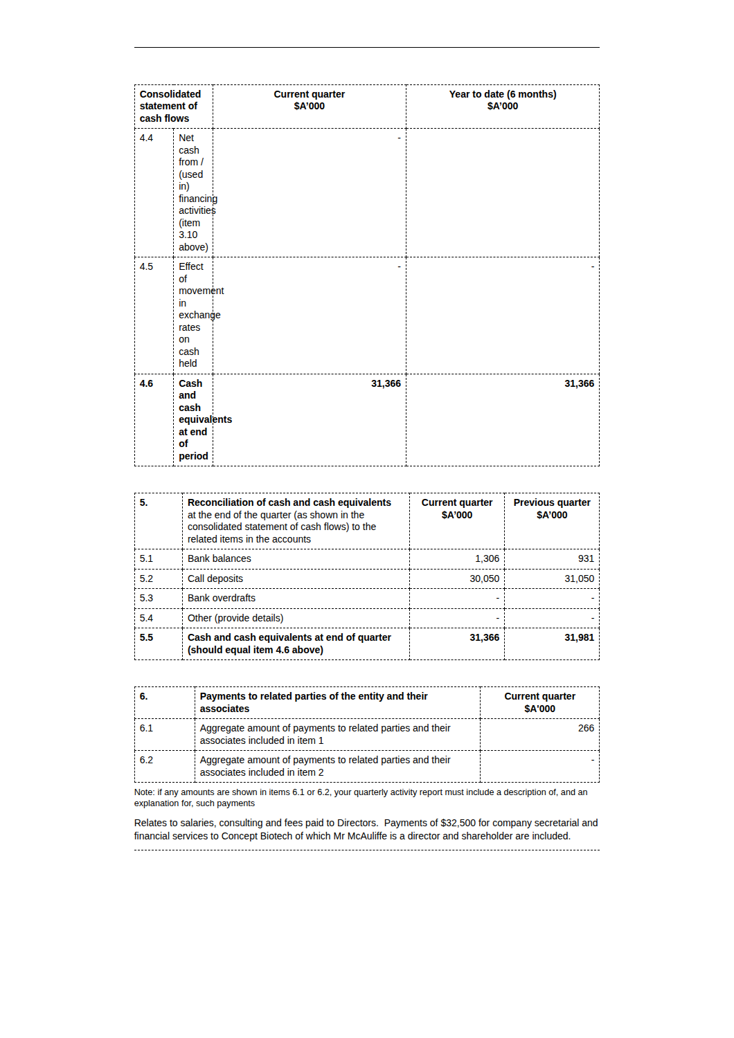| Consolidated statement of cash flows | Current quarter $A’000 | Year to date (6 months) $A’000 |
| --- | --- | --- |
| 4.4 | Net cash from / (used in) financing activities (item 3.10 above) | - | |
| 4.5 | Effect of movement in exchange rates on cash held | - | - |
| 4.6 | Cash and cash equivalents at end of period | 31,366 | 31,366 |
| 5. | Reconciliation of cash and cash equivalents at the end of the quarter (as shown in the consolidated statement of cash flows) to the related items in the accounts | Current quarter $A’000 | Previous quarter $A’000 |
| --- | --- | --- | --- |
| 5.1 | Bank balances | 1,306 | 931 |
| 5.2 | Call deposits | 30,050 | 31,050 |
| 5.3 | Bank overdrafts | - | - |
| 5.4 | Other (provide details) | - | - |
| 5.5 | Cash and cash equivalents at end of quarter (should equal item 4.6 above) | 31,366 | 31,981 |
| 6. | Payments to related parties of the entity and their associates | Current quarter $A'000 |
| --- | --- | --- |
| 6.1 | Aggregate amount of payments to related parties and their associates included in item 1 | 266 |
| 6.2 | Aggregate amount of payments to related parties and their associates included in item 2 | - |
Note: if any amounts are shown in items 6.1 or 6.2, your quarterly activity report must include a description of, and an explanation for, such payments
Relates to salaries, consulting and fees paid to Directors. Payments of $32,500 for company secretarial and financial services to Concept Biotech of which Mr McAuliffe is a director and shareholder are included.